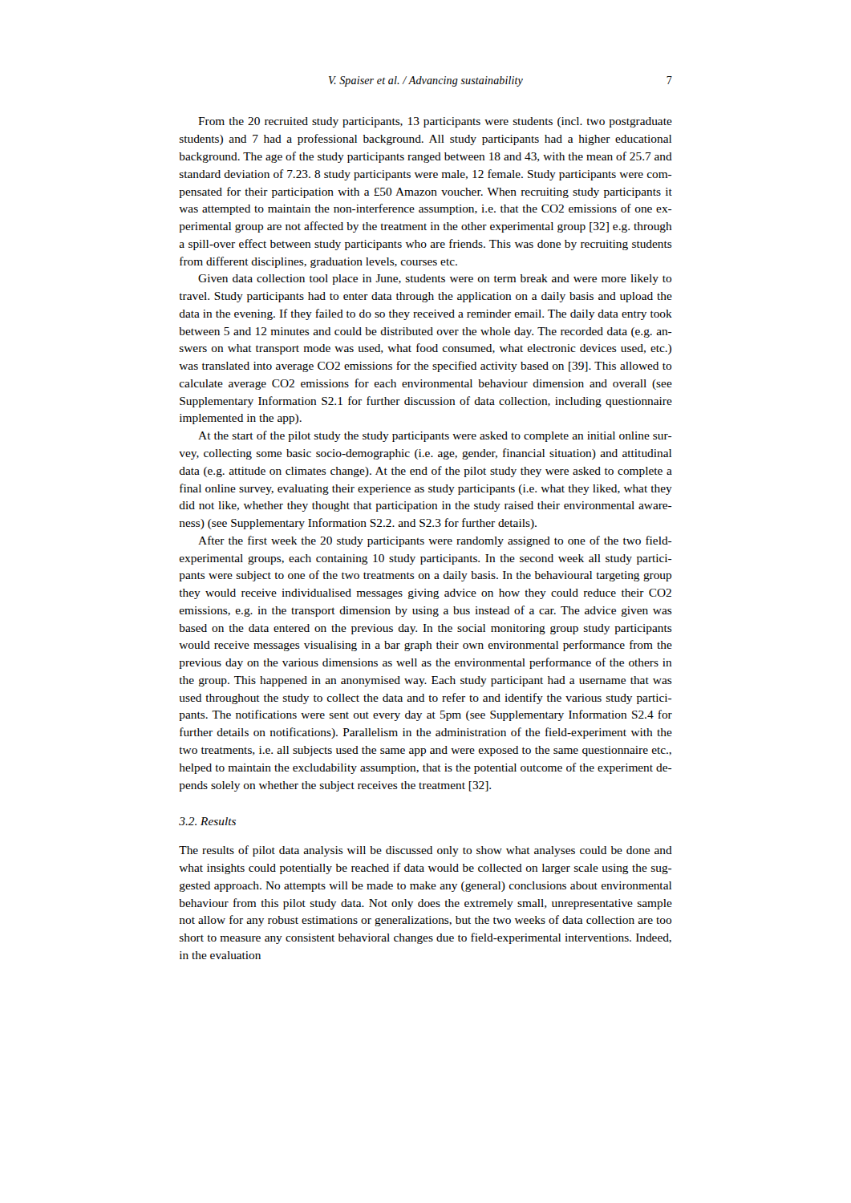V. Spaiser et al. / Advancing sustainability 7
From the 20 recruited study participants, 13 participants were students (incl. two postgraduate students) and 7 had a professional background. All study participants had a higher educational background. The age of the study participants ranged between 18 and 43, with the mean of 25.7 and standard deviation of 7.23. 8 study participants were male, 12 female. Study participants were compensated for their participation with a £50 Amazon voucher. When recruiting study participants it was attempted to maintain the non-interference assumption, i.e. that the CO2 emissions of one experimental group are not affected by the treatment in the other experimental group [32] e.g. through a spill-over effect between study participants who are friends. This was done by recruiting students from different disciplines, graduation levels, courses etc.
Given data collection tool place in June, students were on term break and were more likely to travel. Study participants had to enter data through the application on a daily basis and upload the data in the evening. If they failed to do so they received a reminder email. The daily data entry took between 5 and 12 minutes and could be distributed over the whole day. The recorded data (e.g. answers on what transport mode was used, what food consumed, what electronic devices used, etc.) was translated into average CO2 emissions for the specified activity based on [39]. This allowed to calculate average CO2 emissions for each environmental behaviour dimension and overall (see Supplementary Information S2.1 for further discussion of data collection, including questionnaire implemented in the app).
At the start of the pilot study the study participants were asked to complete an initial online survey, collecting some basic socio-demographic (i.e. age, gender, financial situation) and attitudinal data (e.g. attitude on climates change). At the end of the pilot study they were asked to complete a final online survey, evaluating their experience as study participants (i.e. what they liked, what they did not like, whether they thought that participation in the study raised their environmental awareness) (see Supplementary Information S2.2. and S2.3 for further details).
After the first week the 20 study participants were randomly assigned to one of the two field-experimental groups, each containing 10 study participants. In the second week all study participants were subject to one of the two treatments on a daily basis. In the behavioural targeting group they would receive individualised messages giving advice on how they could reduce their CO2 emissions, e.g. in the transport dimension by using a bus instead of a car. The advice given was based on the data entered on the previous day. In the social monitoring group study participants would receive messages visualising in a bar graph their own environmental performance from the previous day on the various dimensions as well as the environmental performance of the others in the group. This happened in an anonymised way. Each study participant had a username that was used throughout the study to collect the data and to refer to and identify the various study participants. The notifications were sent out every day at 5pm (see Supplementary Information S2.4 for further details on notifications). Parallelism in the administration of the field-experiment with the two treatments, i.e. all subjects used the same app and were exposed to the same questionnaire etc., helped to maintain the excludability assumption, that is the potential outcome of the experiment depends solely on whether the subject receives the treatment [32].
3.2. Results
The results of pilot data analysis will be discussed only to show what analyses could be done and what insights could potentially be reached if data would be collected on larger scale using the suggested approach. No attempts will be made to make any (general) conclusions about environmental behaviour from this pilot study data. Not only does the extremely small, unrepresentative sample not allow for any robust estimations or generalizations, but the two weeks of data collection are too short to measure any consistent behavioral changes due to field-experimental interventions. Indeed, in the evaluation